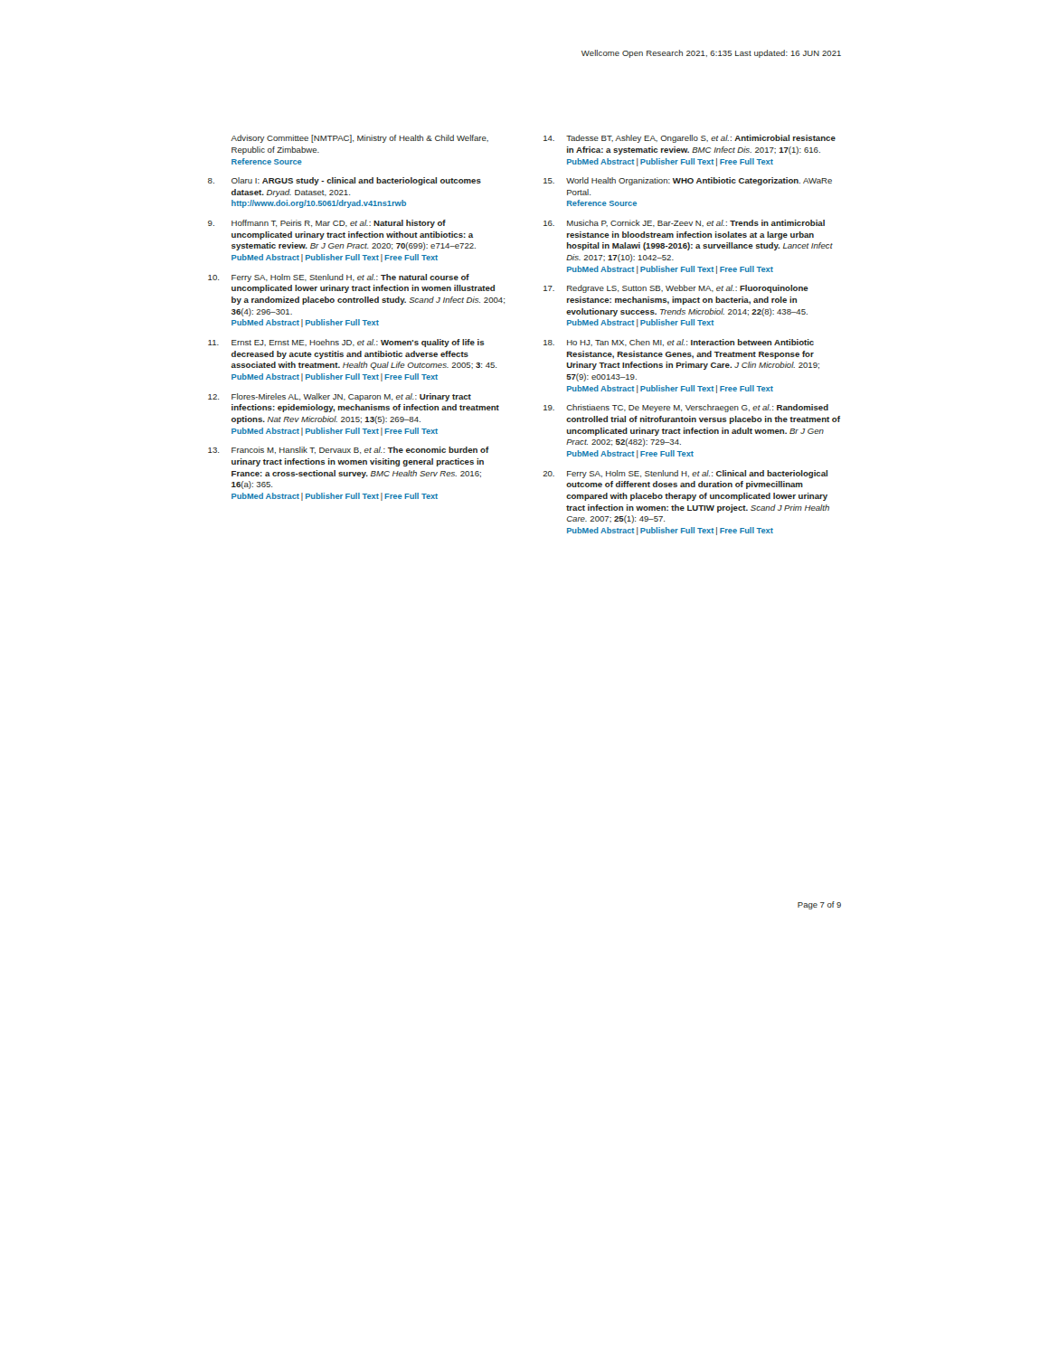Wellcome Open Research 2021, 6:135 Last updated: 16 JUN 2021
Advisory Committee [NMTPAC], Ministry of Health & Child Welfare, Republic of Zimbabwe.
Reference Source
8. Olaru I: ARGUS study - clinical and bacteriological outcomes dataset. Dryad. Dataset, 2021.
http://www.doi.org/10.5061/dryad.v41ns1rwb
9. Hoffmann T, Peiris R, Mar CD, et al.: Natural history of uncomplicated urinary tract infection without antibiotics: a systematic review. Br J Gen Pract. 2020; 70(699): e714–e722.
PubMed Abstract|Publisher Full Text|Free Full Text
10. Ferry SA, Holm SE, Stenlund H, et al.: The natural course of uncomplicated lower urinary tract infection in women illustrated by a randomized placebo controlled study. Scand J Infect Dis. 2004; 36(4): 296–301.
PubMed Abstract|Publisher Full Text
11. Ernst EJ, Ernst ME, Hoehns JD, et al.: Women's quality of life is decreased by acute cystitis and antibiotic adverse effects associated with treatment. Health Qual Life Outcomes. 2005; 3: 45.
PubMed Abstract|Publisher Full Text|Free Full Text
12. Flores-Mireles AL, Walker JN, Caparon M, et al.: Urinary tract infections: epidemiology, mechanisms of infection and treatment options. Nat Rev Microbiol. 2015; 13(5): 269–84.
PubMed Abstract|Publisher Full Text|Free Full Text
13. Francois M, Hanslik T, Dervaux B, et al.: The economic burden of urinary tract infections in women visiting general practices in France: a cross-sectional survey. BMC Health Serv Res. 2016; 16(a): 365.
PubMed Abstract|Publisher Full Text|Free Full Text
14. Tadesse BT, Ashley EA, Ongarello S, et al.: Antimicrobial resistance in Africa: a systematic review. BMC Infect Dis. 2017; 17(1): 616.
PubMed Abstract|Publisher Full Text|Free Full Text
15. World Health Organization: WHO Antibiotic Categorization. AWaRe Portal.
Reference Source
16. Musicha P, Cornick JE, Bar-Zeev N, et al.: Trends in antimicrobial resistance in bloodstream infection isolates at a large urban hospital in Malawi (1998-2016): a surveillance study. Lancet Infect Dis. 2017; 17(10): 1042–52.
PubMed Abstract|Publisher Full Text|Free Full Text
17. Redgrave LS, Sutton SB, Webber MA, et al.: Fluoroquinolone resistance: mechanisms, impact on bacteria, and role in evolutionary success. Trends Microbiol. 2014; 22(8): 438–45.
PubMed Abstract|Publisher Full Text
18. Ho HJ, Tan MX, Chen MI, et al.: Interaction between Antibiotic Resistance, Resistance Genes, and Treatment Response for Urinary Tract Infections in Primary Care. J Clin Microbiol. 2019; 57(9): e00143–19.
PubMed Abstract|Publisher Full Text|Free Full Text
19. Christiaens TC, De Meyere M, Verschraegen G, et al.: Randomised controlled trial of nitrofurantoin versus placebo in the treatment of uncomplicated urinary tract infection in adult women. Br J Gen Pract. 2002; 52(482): 729–34.
PubMed Abstract|Free Full Text
20. Ferry SA, Holm SE, Stenlund H, et al.: Clinical and bacteriological outcome of different doses and duration of pivmecillinam compared with placebo therapy of uncomplicated lower urinary tract infection in women: the LUTIW project. Scand J Prim Health Care. 2007; 25(1): 49–57.
PubMed Abstract|Publisher Full Text|Free Full Text
Page 7 of 9